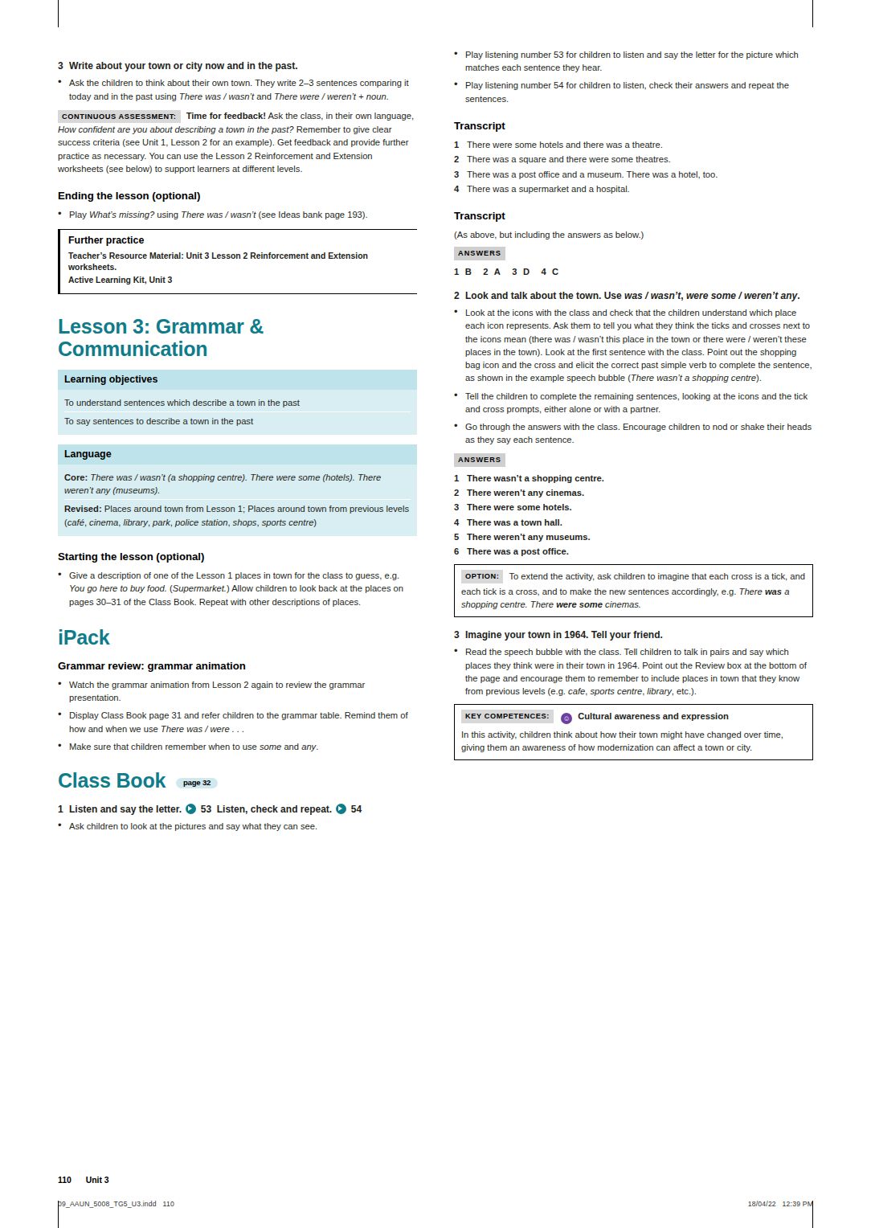3 Write about your town or city now and in the past.
Ask the children to think about their own town. They write 2–3 sentences comparing it today and in the past using There was / wasn’t and There were / weren’t + noun.
Continuous assessment: Time for feedback! Ask the class, in their own language, How confident are you about describing a town in the past? Remember to give clear success criteria (see Unit 1, Lesson 2 for an example). Get feedback and provide further practice as necessary. You can use the Lesson 2 Reinforcement and Extension worksheets (see below) to support learners at different levels.
Ending the lesson (optional)
Play What’s missing? using There was / wasn’t (see Ideas bank page 193).
Further practice
Teacher’s Resource Material: Unit 3 Lesson 2 Reinforcement and Extension worksheets.
Active Learning Kit, Unit 3
Lesson 3: Grammar &
Communication
Learning objectives
To understand sentences which describe a town in the past
To say sentences to describe a town in the past
Language
Core: There was / wasn’t (a shopping centre). There were some (hotels). There weren’t any (museums).
Revised: Places around town from Lesson 1; Places around town from previous levels (café, cinema, library, park, police station, shops, sports centre)
Starting the lesson (optional)
Give a description of one of the Lesson 1 places in town for the class to guess, e.g. You go here to buy food. (Supermarket.) Allow children to look back at the places on pages 30–31 of the Class Book. Repeat with other descriptions of places.
iPack
Grammar review: grammar animation
Watch the grammar animation from Lesson 2 again to review the grammar presentation.
Display Class Book page 31 and refer children to the grammar table. Remind them of how and when we use There was / were . . .
Make sure that children remember when to use some and any.
Class Book page 32
1 Listen and say the letter. 53 Listen, check and repeat. 54
Ask children to look at the pictures and say what they can see.
Play listening number 53 for children to listen and say the letter for the picture which matches each sentence they hear.
Play listening number 54 for children to listen, check their answers and repeat the sentences.
Transcript
There were some hotels and there was a theatre.
There was a square and there were some theatres.
There was a post office and a museum. There was a hotel, too.
There was a supermarket and a hospital.
Transcript
(As above, but including the answers as below.)
Answers
1 B 2 A 3 D 4 C
2 Look and talk about the town. Use was / wasn’t, were some / weren’t any.
Look at the icons with the class and check that the children understand which place each icon represents. Ask them to tell you what they think the ticks and crosses next to the icons mean (there was / wasn’t this place in the town or there were / weren’t these places in the town). Look at the first sentence with the class. Point out the shopping bag icon and the cross and elicit the correct past simple verb to complete the sentence, as shown in the example speech bubble (There wasn’t a shopping centre).
Tell the children to complete the remaining sentences, looking at the icons and the tick and cross prompts, either alone or with a partner.
Go through the answers with the class. Encourage children to nod or shake their heads as they say each sentence.
Answers
There wasn’t a shopping centre.
There weren’t any cinemas.
There were some hotels.
There was a town hall.
There weren’t any museums.
There was a post office.
Option: To extend the activity, ask children to imagine that each cross is a tick, and each tick is a cross, and to make the new sentences accordingly, e.g. There was a shopping centre. There were some cinemas.
3 Imagine your town in 1964. Tell your friend.
Read the speech bubble with the class. Tell children to talk in pairs and say which places they think were in their town in 1964. Point out the Review box at the bottom of the page and encourage them to remember to include places in town that they know from previous levels (e.g. cafe, sports centre, library, etc.).
Key competences: ☺ Cultural awareness and expression
In this activity, children think about how their town might have changed over time, giving them an awareness of how modernization can affect a town or city.
110 Unit 3
09_AAUN_5008_TG5_U3.indd 110
18/04/22 12:39 PM